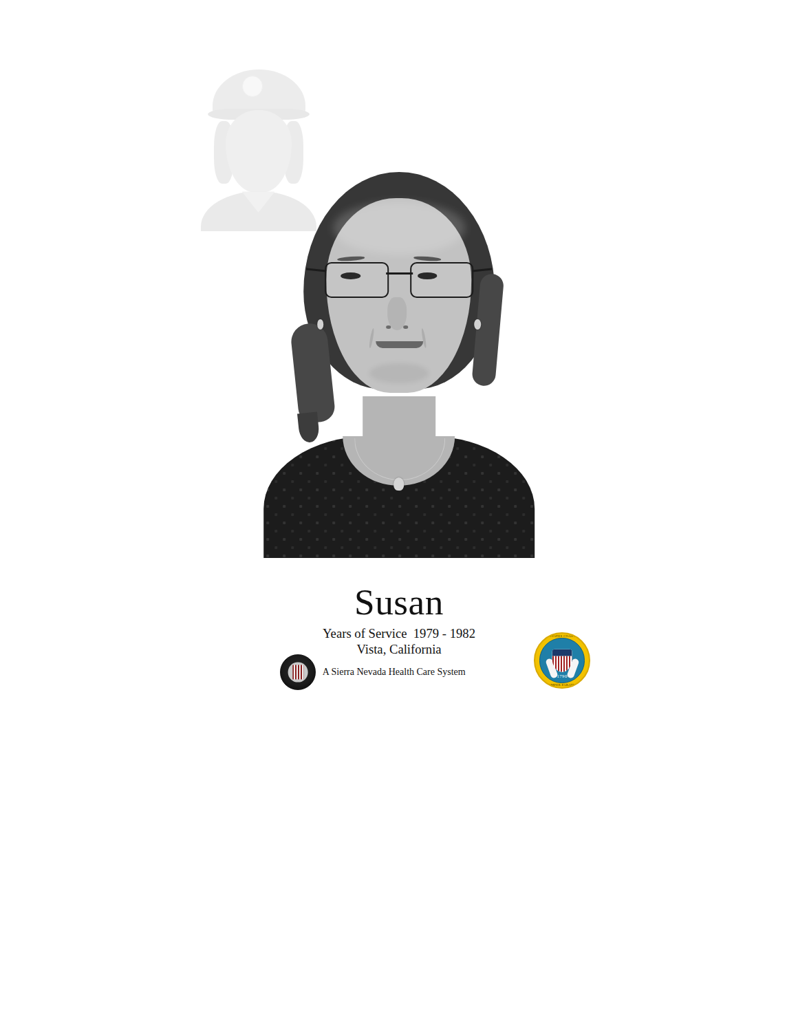Susan
Years of Service 1979 - 1982
Vista, California
A Sierra Nevada Health Care System
UNITED STATES COAST GUARD
1790
SEMPER PARATUS